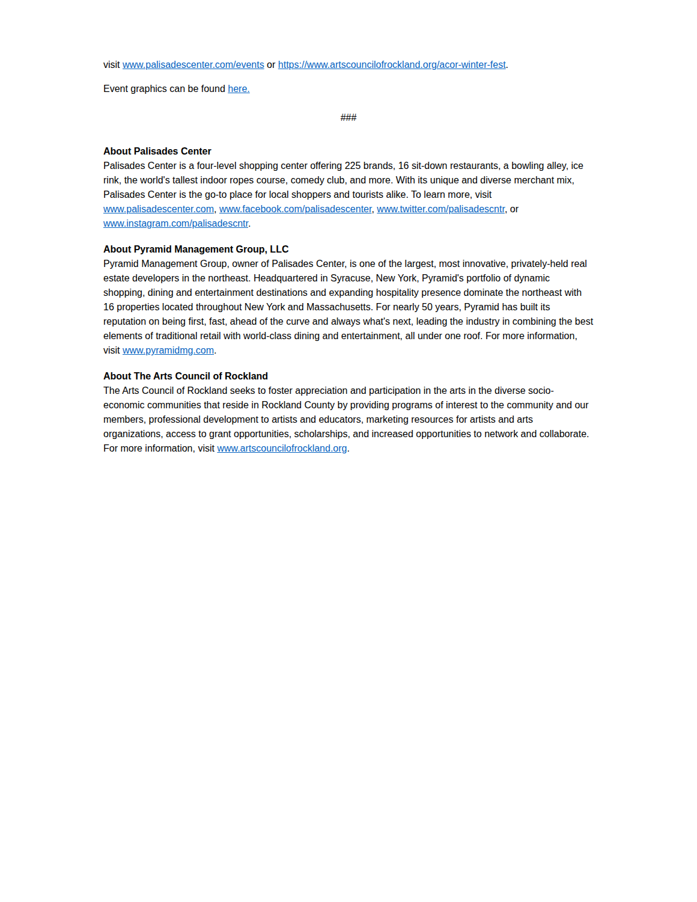visit www.palisadescenter.com/events or https://www.artscouncilofrockland.org/acor-winter-fest.
Event graphics can be found here.
###
About Palisades Center
Palisades Center is a four-level shopping center offering 225 brands, 16 sit-down restaurants, a bowling alley, ice rink, the world's tallest indoor ropes course, comedy club, and more. With its unique and diverse merchant mix, Palisades Center is the go-to place for local shoppers and tourists alike. To learn more, visit www.palisadescenter.com, www.facebook.com/palisadescenter, www.twitter.com/palisadescntr, or www.instagram.com/palisadescntr.
About Pyramid Management Group, LLC
Pyramid Management Group, owner of Palisades Center, is one of the largest, most innovative, privately-held real estate developers in the northeast. Headquartered in Syracuse, New York, Pyramid's portfolio of dynamic shopping, dining and entertainment destinations and expanding hospitality presence dominate the northeast with 16 properties located throughout New York and Massachusetts. For nearly 50 years, Pyramid has built its reputation on being first, fast, ahead of the curve and always what's next, leading the industry in combining the best elements of traditional retail with world-class dining and entertainment, all under one roof. For more information, visit www.pyramidmg.com.
About The Arts Council of Rockland
The Arts Council of Rockland seeks to foster appreciation and participation in the arts in the diverse socio-economic communities that reside in Rockland County by providing programs of interest to the community and our members, professional development to artists and educators, marketing resources for artists and arts organizations, access to grant opportunities, scholarships, and increased opportunities to network and collaborate. For more information, visit www.artscouncilofrockland.org.